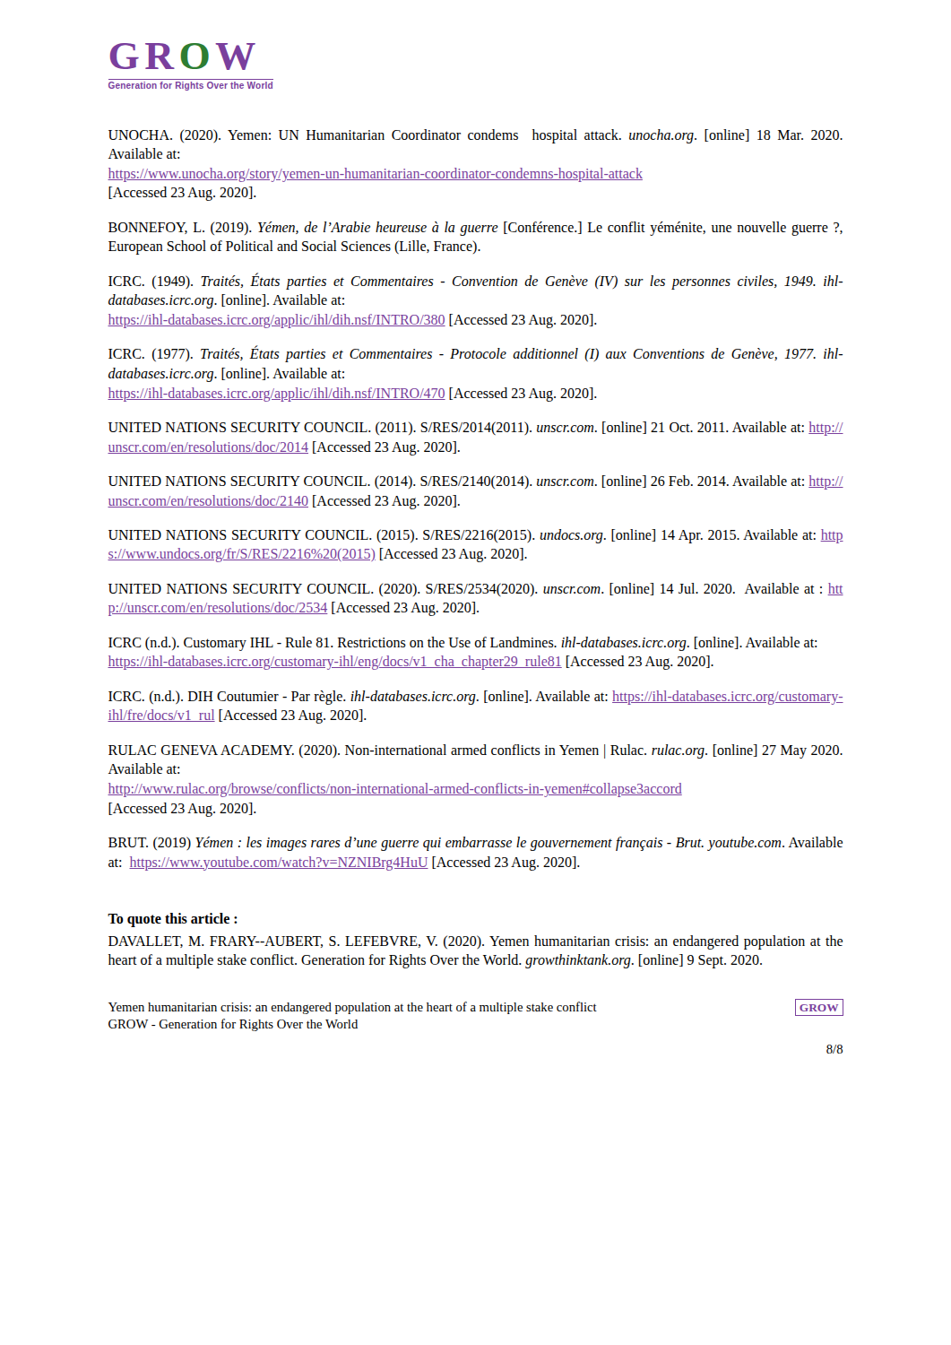GROW
Generation for Rights Over the World
UNOCHA. (2020). Yemen: UN Humanitarian Coordinator condems hospital attack. unocha.org. [online] 18 Mar. 2020. Available at:
https://www.unocha.org/story/yemen-un-humanitarian-coordinator-condemns-hospital-attack
[Accessed 23 Aug. 2020].
BONNEFOY, L. (2019). Yémen, de l’Arabie heureuse à la guerre [Conférence.] Le conflit yéménite, une nouvelle guerre ?, European School of Political and Social Sciences (Lille, France).
ICRC. (1949). Traités, États parties et Commentaires - Convention de Genève (IV) sur les personnes civiles, 1949. ihl-databases.icrc.org. [online]. Available at:
https://ihl-databases.icrc.org/applic/ihl/dih.nsf/INTRO/380 [Accessed 23 Aug. 2020].
ICRC. (1977). Traités, États parties et Commentaires - Protocole additionnel (I) aux Conventions de Genève, 1977. ihl-databases.icrc.org. [online]. Available at:
https://ihl-databases.icrc.org/applic/ihl/dih.nsf/INTRO/470 [Accessed 23 Aug. 2020].
UNITED NATIONS SECURITY COUNCIL. (2011). S/RES/2014(2011). unscr.com. [online] 21 Oct. 2011. Available at: http://unscr.com/en/resolutions/doc/2014 [Accessed 23 Aug. 2020].
UNITED NATIONS SECURITY COUNCIL. (2014). S/RES/2140(2014). unscr.com. [online] 26 Feb. 2014. Available at: http://unscr.com/en/resolutions/doc/2140 [Accessed 23 Aug. 2020].
UNITED NATIONS SECURITY COUNCIL. (2015). S/RES/2216(2015). undocs.org. [online] 14 Apr. 2015. Available at: https://www.undocs.org/fr/S/RES/2216%20(2015) [Accessed 23 Aug. 2020].
UNITED NATIONS SECURITY COUNCIL. (2020). S/RES/2534(2020). unscr.com. [online] 14 Jul. 2020. Available at : http://unscr.com/en/resolutions/doc/2534 [Accessed 23 Aug. 2020].
ICRC (n.d.). Customary IHL - Rule 81. Restrictions on the Use of Landmines. ihl-databases.icrc.org. [online]. Available at:
https://ihl-databases.icrc.org/customary-ihl/eng/docs/v1_cha_chapter29_rule81 [Accessed 23 Aug. 2020].
ICRC. (n.d.). DIH Coutumier - Par règle. ihl-databases.icrc.org. [online]. Available at: https://ihl-databases.icrc.org/customary-ihl/fre/docs/v1_rul [Accessed 23 Aug. 2020].
RULAC GENEVA ACADEMY. (2020). Non-international armed conflicts in Yemen | Rulac. rulac.org. [online] 27 May 2020. Available at:
http://www.rulac.org/browse/conflicts/non-international-armed-conflicts-in-yemen#collapse3accord
[Accessed 23 Aug. 2020].
BRUT. (2019) Yémen : les images rares d’une guerre qui embarrasse le gouvernement français - Brut. youtube.com. Available at: https://www.youtube.com/watch?v=NZNIBrg4HuU [Accessed 23 Aug. 2020].
To quote this article :
DAVALLET, M. FRARY--AUBERT, S. LEFEBVRE, V. (2020). Yemen humanitarian crisis: an endangered population at the heart of a multiple stake conflict. Generation for Rights Over the World. growthinktank.org. [online] 9 Sept. 2020.
GROW
Yemen humanitarian crisis: an endangered population at the heart of a multiple stake conflict
GROW - Generation for Rights Over the World
8/8